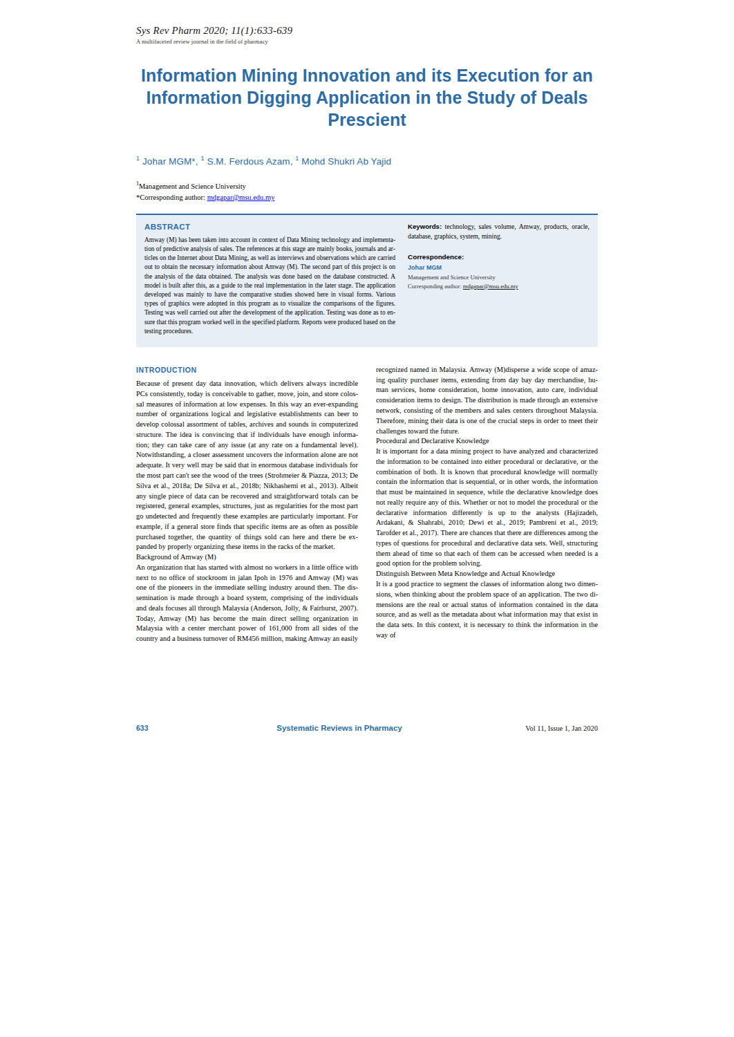Sys Rev Pharm 2020; 11(1):633-639
A multifaceted review journal in the field of pharmacy
Information Mining Innovation and its Execution for an Information Digging Application in the Study of Deals Prescient
1 Johar MGM*, 1 S.M. Ferdous Azam, 1 Mohd Shukri Ab Yajid
1Management and Science University
*Corresponding author: mdgapar@msu.edu.my
ABSTRACT
Amway (M) has been taken into account in context of Data Mining technology and implementation of predictive analysis of sales. The references at this stage are mainly books, journals and articles on the Internet about Data Mining, as well as interviews and observations which are carried out to obtain the necessary information about Amway (M). The second part of this project is on the analysis of the data obtained. The analysis was done based on the database constructed. A model is built after this, as a guide to the real implementation in the later stage. The application developed was mainly to have the comparative studies showed here in visual forms. Various types of graphics were adopted in this program as to visualize the comparisons of the figures. Testing was well carried out after the development of the application. Testing was done as to ensure that this program worked well in the specified platform. Reports were produced based on the testing procedures.
Keywords: technology, sales volume, Amway, products, oracle, database, graphics, system, mining.
Correspondence:
Johar MGM
Management and Science University
Corresponding author: mdgapar@msu.edu.my
INTRODUCTION
Because of present day data innovation, which delivers always incredible PCs consistently, today is conceivable to gather, move, join, and store colossal measures of information at low expenses. In this way an ever-expanding number of organizations logical and legislative establishments can beer to develop colossal assortment of tables, archives and sounds in computerized structure. The idea is convincing that if individuals have enough information; they can take care of any issue (at any rate on a fundamental level). Notwithstanding, a closer assessment uncovers the information alone are not adequate. It very well may be said that in enormous database individuals for the most part can't see the wood of the trees (Strohmeier & Piazza, 2013; De Silva et al., 2018a; De Silva et al., 2018b; Nikhashemi et al., 2013). Albeit any single piece of data can be recovered and straightforward totals can be registered, general examples, structures, just as regularities for the most part go undetected and frequently these examples are particularly important. For example, if a general store finds that specific items are as often as possible purchased together, the quantity of things sold can here and there be expanded by properly organizing these items in the racks of the market.
Background of Amway (M)
An organization that has started with almost no workers in a little office with next to no office of stockroom in jalan Ipoh in 1976 and Amway (M) was one of the pioneers in the immediate selling industry around then. The dissemination is made through a board system, comprising of the individuals and deals focuses all through Malaysia (Anderson, Jolly, & Fairhurst, 2007). Today, Amway (M) has become the main direct selling organization in Malaysia with a center merchant power of 161,000 from all sides of the country and a business turnover of RM456 million, making Amway an easily recognized named in Malaysia. Amway (M)disperse a wide scope of amazing quality purchaser items, extending from day bay day merchandise, human services, home consideration, home innovation, auto care, individual consideration items to design. The distribution is made through an extensive network, consisting of the members and sales centers throughout Malaysia. Therefore, mining their data is one of the crucial steps in order to meet their challenges toward the future.
Procedural and Declarative Knowledge
It is important for a data mining project to have analyzed and characterized the information to be contained into either procedural or declarative, or the combination of both. It is known that procedural knowledge will normally contain the information that is sequential, or in other words, the information that must be maintained in sequence, while the declarative knowledge does not really require any of this. Whether or not to model the procedural or the declarative information differently is up to the analysts (Hajizadeh, Ardakani, & Shahrabi, 2010; Dewi et al., 2019; Pambreni et al., 2019; Tarofder et al., 2017). There are chances that there are differences among the types of questions for procedural and declarative data sets. Well, structuring them ahead of time so that each of them can be accessed when needed is a good option for the problem solving.
Distinguish Between Meta Knowledge and Actual Knowledge
It is a good practice to segment the classes of information along two dimensions, when thinking about the problem space of an application. The two dimensions are the real or actual status of information contained in the data source, and as well as the metadata about what information may that exist in the data sets. In this context, it is necessary to think the information in the way of
633
Systematic Reviews in Pharmacy
Vol 11, Issue 1, Jan 2020